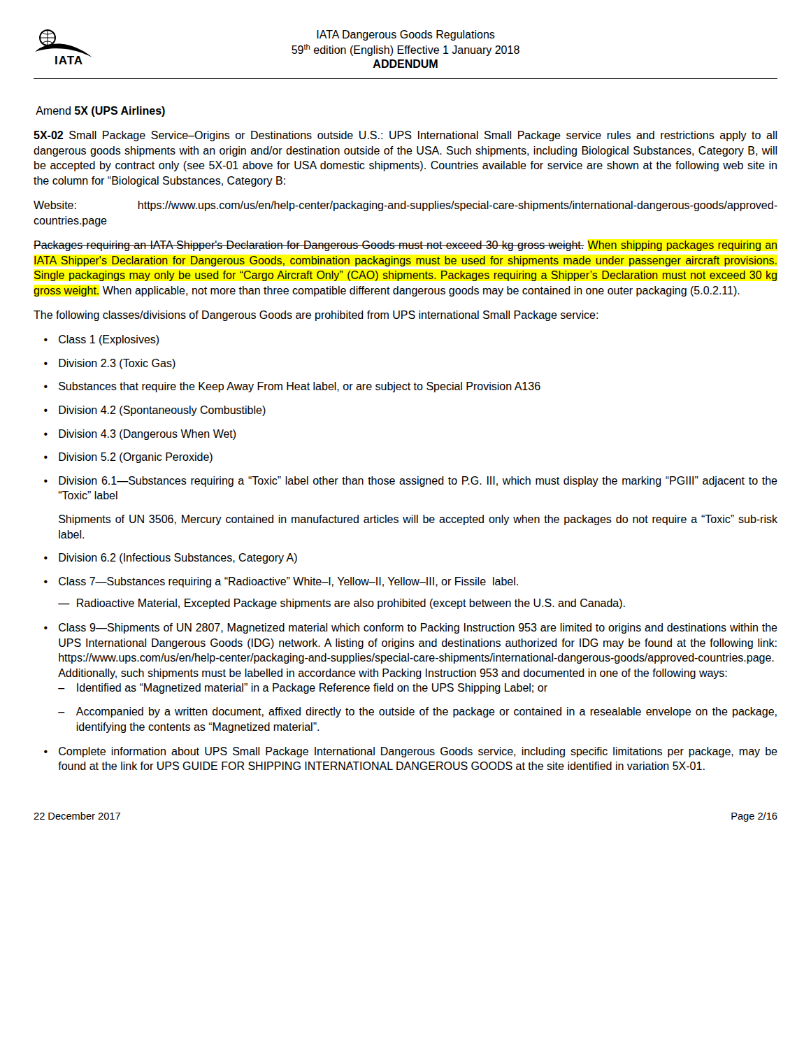IATA
IATA Dangerous Goods Regulations
59th edition (English) Effective 1 January 2018
ADDENDUM
Amend 5X (UPS Airlines)
5X-02 Small Package Service–Origins or Destinations outside U.S.: UPS International Small Package service rules and restrictions apply to all dangerous goods shipments with an origin and/or destination outside of the USA. Such shipments, including Biological Substances, Category B, will be accepted by contract only (see 5X-01 above for USA domestic shipments). Countries available for service are shown at the following web site in the column for “Biological Substances, Category B:
Website: https://www.ups.com/us/en/help-center/packaging-and-supplies/special-care-shipments/international-dangerous-goods/approved-countries.page
Packages requiring an IATA Shipper's Declaration for Dangerous Goods must not exceed 30 kg gross weight. When shipping packages requiring an IATA Shipper's Declaration for Dangerous Goods, combination packagings must be used for shipments made under passenger aircraft provisions. Single packagings may only be used for “Cargo Aircraft Only” (CAO) shipments. Packages requiring a Shipper’s Declaration must not exceed 30 kg gross weight. When applicable, not more than three compatible different dangerous goods may be contained in one outer packaging (5.0.2.11).
The following classes/divisions of Dangerous Goods are prohibited from UPS international Small Package service:
Class 1 (Explosives)
Division 2.3 (Toxic Gas)
Substances that require the Keep Away From Heat label, or are subject to Special Provision A136
Division 4.2 (Spontaneously Combustible)
Division 4.3 (Dangerous When Wet)
Division 5.2 (Organic Peroxide)
Division 6.1—Substances requiring a “Toxic” label other than those assigned to P.G. III, which must display the marking “PGIII” adjacent to the “Toxic” label
Shipments of UN 3506, Mercury contained in manufactured articles will be accepted only when the packages do not require a “Toxic” sub-risk label.
Division 6.2 (Infectious Substances, Category A)
Class 7—Substances requiring a “Radioactive” White–I, Yellow–II, Yellow–III, or Fissile label.
Radioactive Material, Excepted Package shipments are also prohibited (except between the U.S. and Canada).
Class 9—Shipments of UN 2807, Magnetized material which conform to Packing Instruction 953 are limited to origins and destinations within the UPS International Dangerous Goods (IDG) network. A listing of origins and destinations authorized for IDG may be found at the following link: https://www.ups.com/us/en/help-center/packaging-and-supplies/special-care-shipments/international-dangerous-goods/approved-countries.page. Additionally, such shipments must be labelled in accordance with Packing Instruction 953 and documented in one of the following ways:
Identified as “Magnetized material” in a Package Reference field on the UPS Shipping Label; or
Accompanied by a written document, affixed directly to the outside of the package or contained in a resealable envelope on the package, identifying the contents as “Magnetized material”.
Complete information about UPS Small Package International Dangerous Goods service, including specific limitations per package, may be found at the link for UPS GUIDE FOR SHIPPING INTERNATIONAL DANGEROUS GOODS at the site identified in variation 5X-01.
22 December 2017 Page 2/16